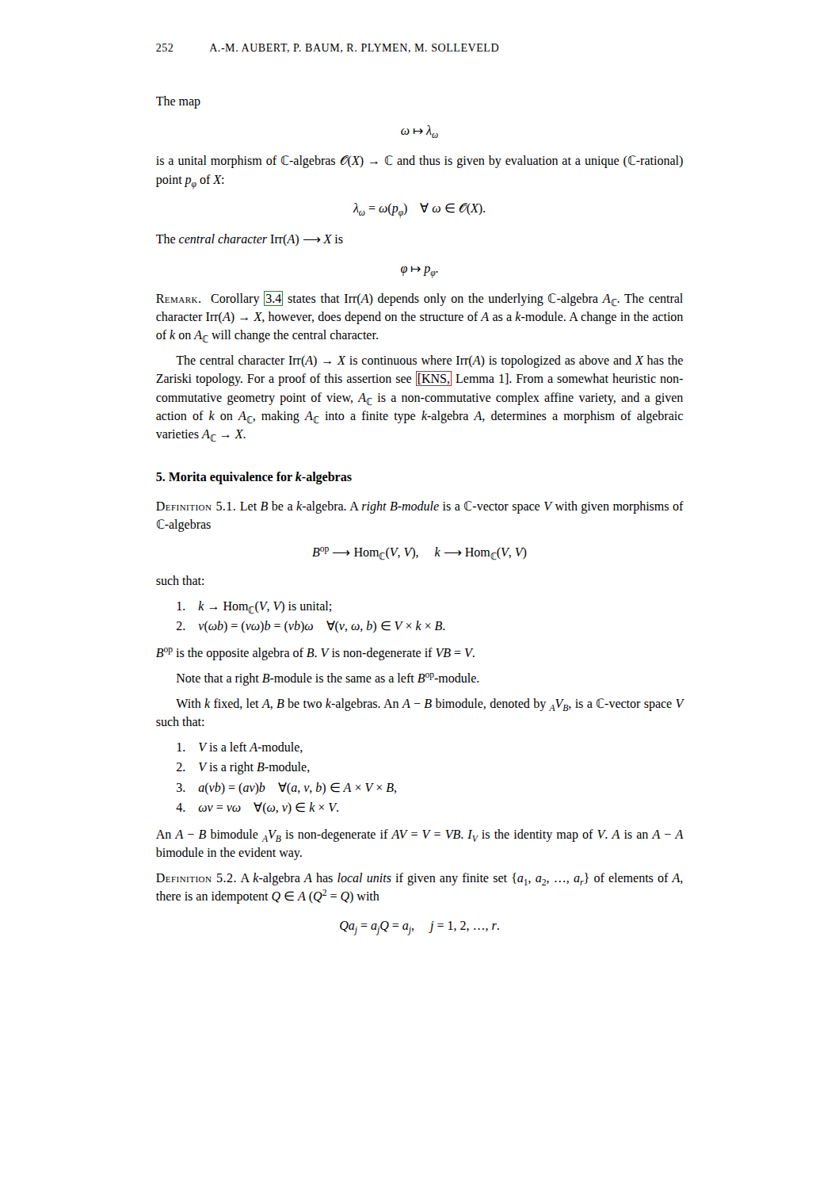252 A.-M. AUBERT, P. BAUM, R. PLYMEN, M. SOLLEVELD
The map
ω ↦ λω
is a unital morphism of ℂ-algebras 𝒪(X) → ℂ and thus is given by evaluation at a unique (ℂ-rational) point pφ of X:
λω = ω(pφ) ∀ ω ∈ 𝒪(X).
The central character Irr(A) ⟶ X is
φ ↦ pφ.
Remark. Corollary 3.4 states that Irr(A) depends only on the underlying ℂ-algebra Aℂ. The central character Irr(A) → X, however, does depend on the structure of A as a k-module. A change in the action of k on Aℂ will change the central character.
The central character Irr(A) → X is continuous where Irr(A) is topologized as above and X has the Zariski topology. For a proof of this assertion see [KNS, Lemma 1]. From a somewhat heuristic non-commutative geometry point of view, Aℂ is a non-commutative complex affine variety, and a given action of k on Aℂ, making Aℂ into a finite type k-algebra A, determines a morphism of algebraic varieties Aℂ → X.
5. Morita equivalence for k-algebras
Definition 5.1. Let B be a k-algebra. A right B-module is a ℂ-vector space V with given morphisms of ℂ-algebras
Bop ⟶ Homℂ(V, V), k ⟶ Homℂ(V, V)
such that:
1. k → Homℂ(V, V) is unital;
2. v(ωb) = (vω)b = (vb)ω ∀(v, ω, b) ∈ V × k × B.
Bop is the opposite algebra of B. V is non-degenerate if VB = V.
Note that a right B-module is the same as a left Bop-module.
With k fixed, let A, B be two k-algebras. An A − B bimodule, denoted by AVB, is a ℂ-vector space V such that:
1. V is a left A-module,
2. V is a right B-module,
3. a(vb) = (av)b ∀(a, v, b) ∈ A × V × B,
4. ωv = vω ∀(ω, v) ∈ k × V.
An A − B bimodule AVB is non-degenerate if AV = V = VB. IV is the identity map of V. A is an A − A bimodule in the evident way.
Definition 5.2. A k-algebra A has local units if given any finite set {a1, a2, …, ar} of elements of A, there is an idempotent Q ∈ A (Q2 = Q) with
Qaj = ajQ = aj, j = 1, 2, …, r.